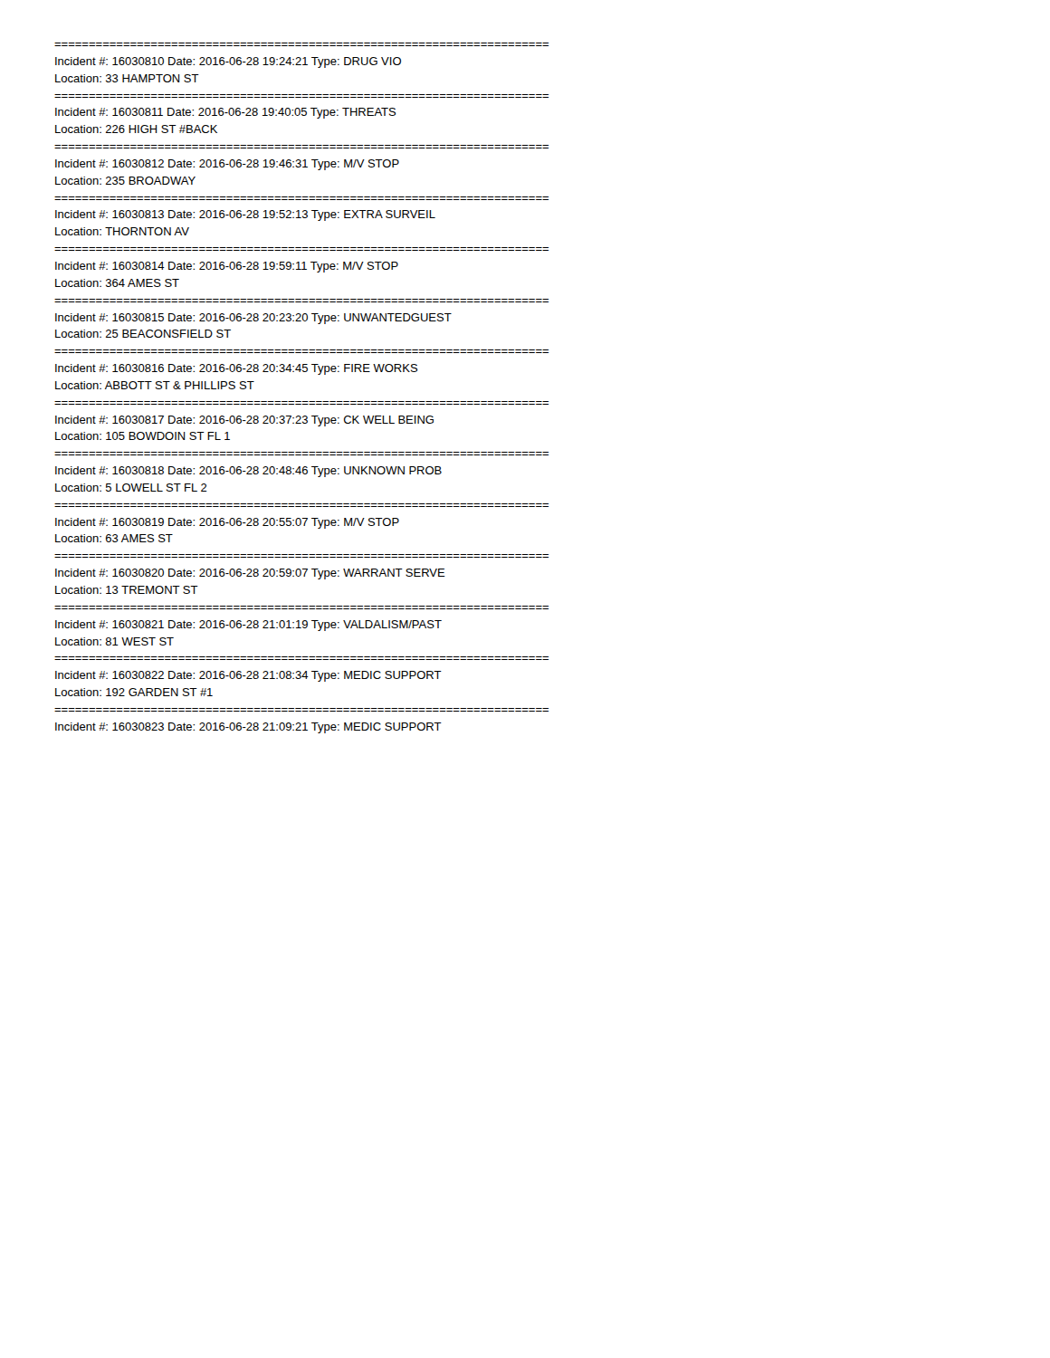========================================================================
Incident #: 16030810 Date: 2016-06-28 19:24:21 Type: DRUG VIO
Location: 33 HAMPTON ST
========================================================================
Incident #: 16030811 Date: 2016-06-28 19:40:05 Type: THREATS
Location: 226 HIGH ST #BACK
========================================================================
Incident #: 16030812 Date: 2016-06-28 19:46:31 Type: M/V STOP
Location: 235 BROADWAY
========================================================================
Incident #: 16030813 Date: 2016-06-28 19:52:13 Type: EXTRA SURVEIL
Location: THORNTON AV
========================================================================
Incident #: 16030814 Date: 2016-06-28 19:59:11 Type: M/V STOP
Location: 364 AMES ST
========================================================================
Incident #: 16030815 Date: 2016-06-28 20:23:20 Type: UNWANTEDGUEST
Location: 25 BEACONSFIELD ST
========================================================================
Incident #: 16030816 Date: 2016-06-28 20:34:45 Type: FIRE WORKS
Location: ABBOTT ST & PHILLIPS ST
========================================================================
Incident #: 16030817 Date: 2016-06-28 20:37:23 Type: CK WELL BEING
Location: 105 BOWDOIN ST FL 1
========================================================================
Incident #: 16030818 Date: 2016-06-28 20:48:46 Type: UNKNOWN PROB
Location: 5 LOWELL ST FL 2
========================================================================
Incident #: 16030819 Date: 2016-06-28 20:55:07 Type: M/V STOP
Location: 63 AMES ST
========================================================================
Incident #: 16030820 Date: 2016-06-28 20:59:07 Type: WARRANT SERVE
Location: 13 TREMONT ST
========================================================================
Incident #: 16030821 Date: 2016-06-28 21:01:19 Type: VALDALISM/PAST
Location: 81 WEST ST
========================================================================
Incident #: 16030822 Date: 2016-06-28 21:08:34 Type: MEDIC SUPPORT
Location: 192 GARDEN ST #1
========================================================================
Incident #: 16030823 Date: 2016-06-28 21:09:21 Type: MEDIC SUPPORT